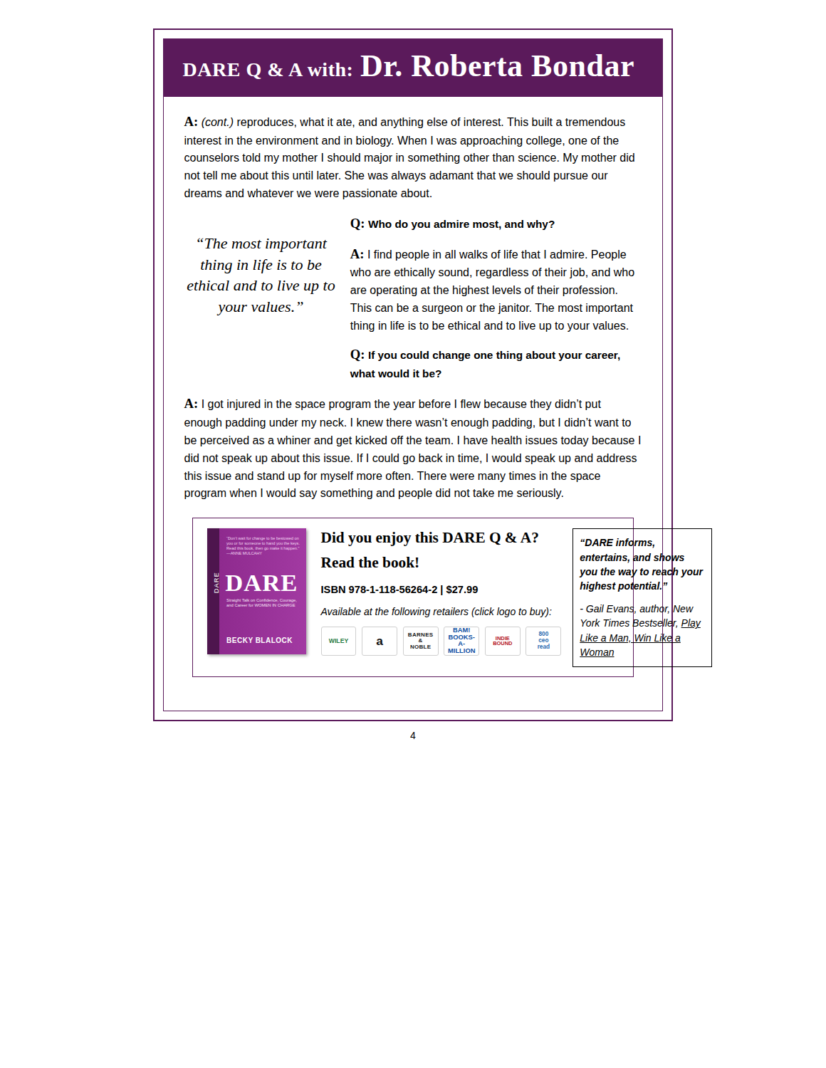DARE Q & A with: Dr. Roberta Bondar
A: (cont.) reproduces, what it ate, and anything else of interest. This built a tremendous interest in the environment and in biology. When I was approaching college, one of the counselors told my mother I should major in something other than science. My mother did not tell me about this until later. She was always adamant that we should pursue our dreams and whatever we were passionate about.
“The most important thing in life is to be ethical and to live up to your values.”
Q: Who do you admire most, and why?
A: I find people in all walks of life that I admire. People who are ethically sound, regardless of their job, and who are operating at the highest levels of their profession. This can be a surgeon or the janitor. The most important thing in life is to be ethical and to live up to your values.
Q: If you could change one thing about your career, what would it be?
A: I got injured in the space program the year before I flew because they didn’t put enough padding under my neck. I knew there wasn’t enough padding, but I didn’t want to be perceived as a whiner and get kicked off the team. I have health issues today because I did not speak up about this issue. If I could go back in time, I would speak up and address this issue and stand up for myself more often. There were many times in the space program when I would say something and people did not take me seriously.
DARE
“Don’t wait for change to be bestowed on you or for someone to hand you the keys. Read this book, then go make it happen.” —ANNE MULCAHY
DARE
Straight Talk on Confidence, Courage, and Career for WOMEN IN CHARGE
BECKY BLALOCK
Did you enjoy this DARE Q & A?
Read the book!
ISBN 978-1-118-56264-2 | $27.99
Available at the following retailers (click logo to buy):
WILEY a BARNES &
NOBLE BAM!
BOOKS-A-MILLION INDIE
BOUND 800
ceo
read
“DARE informs, entertains, and shows you the way to reach your highest potential.”
- Gail Evans, author, New York Times Bestseller, Play Like a Man, Win Like a Woman
4